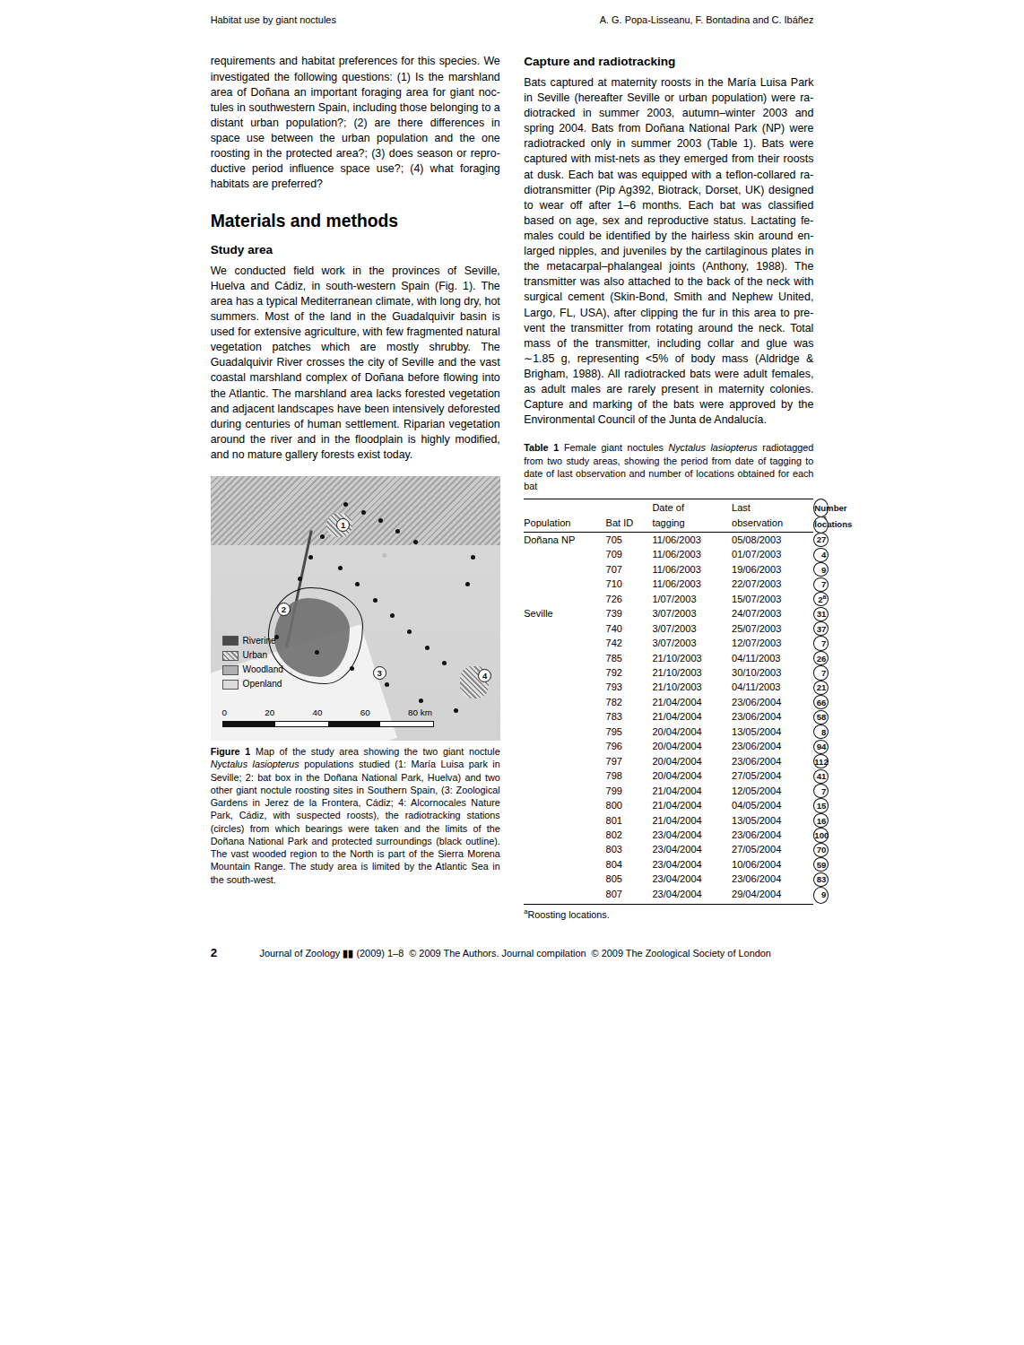Habitat use by giant noctules
A. G. Popa-Lisseanu, F. Bontadina and C. Ibáñez
requirements and habitat preferences for this species. We investigated the following questions: (1) Is the marshland area of Doñana an important foraging area for giant noctules in southwestern Spain, including those belonging to a distant urban population?; (2) are there differences in space use between the urban population and the one roosting in the protected area?; (3) does season or reproductive period influence space use?; (4) what foraging habitats are preferred?
Materials and methods
Study area
We conducted field work in the provinces of Seville, Huelva and Cádiz, in south-western Spain (Fig. 1). The area has a typical Mediterranean climate, with long dry, hot summers. Most of the land in the Guadalquivir basin is used for extensive agriculture, with few fragmented natural vegetation patches which are mostly shrubby. The Guadalquivir River crosses the city of Seville and the vast coastal marshland complex of Doñana before flowing into the Atlantic. The marshland area lacks forested vegetation and adjacent landscapes have been intensively deforested during centuries of human settlement. Riparian vegetation around the river and in the floodplain is highly modified, and no mature gallery forests exist today.
1
2
3
4
Riverine
Urban
Woodland
Openland
020406080 km
Figure 1 Map of the study area showing the two giant noctule Nyctalus lasiopterus populations studied (1: María Luisa park in Seville; 2: bat box in the Doñana National Park, Huelva) and two other giant noctule roosting sites in Southern Spain, (3: Zoological Gardens in Jerez de la Frontera, Cádiz; 4: Alcornocales Nature Park, Cádiz, with suspected roosts), the radiotracking stations (circles) from which bearings were taken and the limits of the Doñana National Park and protected surroundings (black outline). The vast wooded region to the North is part of the Sierra Morena Mountain Range. The study area is limited by the Atlantic Sea in the south-west.
Capture and radiotracking
Bats captured at maternity roosts in the María Luisa Park in Seville (hereafter Seville or urban population) were radiotracked in summer 2003, autumn–winter 2003 and spring 2004. Bats from Doñana National Park (NP) were radiotracked only in summer 2003 (Table 1). Bats were captured with mist-nets as they emerged from their roosts at dusk. Each bat was equipped with a teflon-collared radiotransmitter (Pip Ag392, Biotrack, Dorset, UK) designed to wear off after 1–6 months. Each bat was classified based on age, sex and reproductive status. Lactating females could be identified by the hairless skin around enlarged nipples, and juveniles by the cartilaginous plates in the metacarpal–phalangeal joints (Anthony, 1988). The transmitter was also attached to the back of the neck with surgical cement (Skin-Bond, Smith and Nephew United, Largo, FL, USA), after clipping the fur in this area to prevent the transmitter from rotating around the neck. Total mass of the transmitter, including collar and glue was ∼1.85 g, representing <5% of body mass (Aldridge & Brigham, 1988). All radiotracked bats were adult females, as adult males are rarely present in maternity colonies. Capture and marking of the bats were approved by the Environmental Council of the Junta de Andalucía.
Table 1 Female giant noctules Nyctalus lasiopterus radiotagged from two study areas, showing the period from date of tagging to date of last observation and number of locations obtained for each bat
| | | Date of | Last | Number of |
| --- | --- | --- | --- | --- |
| Population | Bat ID | tagging | observation | locations |
| Doñana NP | 705 | 11/06/2003 | 05/08/2003 | 27 |
| | 709 | 11/06/2003 | 01/07/2003 | 4 |
| | 707 | 11/06/2003 | 19/06/2003 | 9 |
| | 710 | 11/06/2003 | 22/07/2003 | 7 |
| | 726 | 1/07/2003 | 15/07/2003 | 2 a |
| Seville | 739 | 3/07/2003 | 24/07/2003 | 31 |
| | 740 | 3/07/2003 | 25/07/2003 | 37 |
| | 742 | 3/07/2003 | 12/07/2003 | 7 |
| | 785 | 21/10/2003 | 04/11/2003 | 26 |
| | 792 | 21/10/2003 | 30/10/2003 | 7 |
| | 793 | 21/10/2003 | 04/11/2003 | 21 |
| | 782 | 21/04/2004 | 23/06/2004 | 66 |
| | 783 | 21/04/2004 | 23/06/2004 | 58 |
| | 795 | 20/04/2004 | 13/05/2004 | 8 |
| | 796 | 20/04/2004 | 23/06/2004 | 94 |
| | 797 | 20/04/2004 | 23/06/2004 | 112 |
| | 798 | 20/04/2004 | 27/05/2004 | 41 |
| | 799 | 21/04/2004 | 12/05/2004 | 7 |
| | 800 | 21/04/2004 | 04/05/2004 | 15 |
| | 801 | 21/04/2004 | 13/05/2004 | 16 |
| | 802 | 23/04/2004 | 23/06/2004 | 100 |
| | 803 | 23/04/2004 | 27/05/2004 | 70 |
| | 804 | 23/04/2004 | 10/06/2004 | 59 |
| | 805 | 23/04/2004 | 23/06/2004 | 83 |
| | 807 | 23/04/2004 | 29/04/2004 | 9 |
aRoosting locations.
2
Journal of Zoology ▮▮ (2009) 1–8 © 2009 The Authors. Journal compilation © 2009 The Zoological Society of London